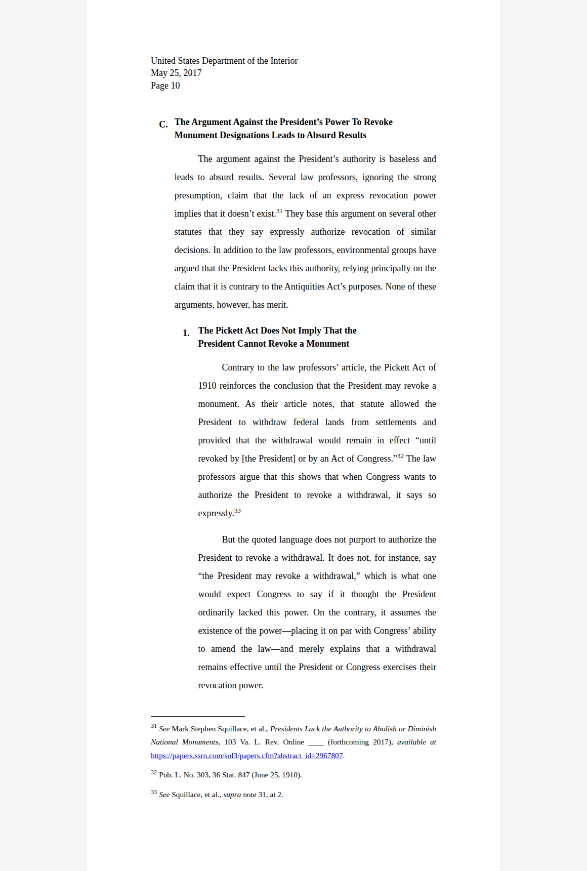United States Department of the Interior
May 25, 2017
Page 10
C.
The Argument Against the President’s Power To Revoke
Monument Designations Leads to Absurd Results
The argument against the President’s authority is baseless and leads to absurd results. Several law professors, ignoring the strong presumption, claim that the lack of an express revocation power implies that it doesn’t exist.31 They base this argument on several other statutes that they say expressly authorize revocation of similar decisions. In addition to the law professors, environmental groups have argued that the President lacks this authority, relying principally on the claim that it is contrary to the Antiquities Act’s purposes. None of these arguments, however, has merit.
1.
The Pickett Act Does Not Imply That the
President Cannot Revoke a Monument
Contrary to the law professors’ article, the Pickett Act of 1910 reinforces the conclusion that the President may revoke a monument. As their article notes, that statute allowed the President to withdraw federal lands from settlements and provided that the withdrawal would remain in effect “until revoked by [the President] or by an Act of Congress.”32 The law professors argue that this shows that when Congress wants to authorize the President to revoke a withdrawal, it says so expressly.33
But the quoted language does not purport to authorize the President to revoke a withdrawal. It does not, for instance, say “the President may revoke a withdrawal,” which is what one would expect Congress to say if it thought the President ordinarily lacked this power. On the contrary, it assumes the existence of the power—placing it on par with Congress’ ability to amend the law—and merely explains that a withdrawal remains effective until the President or Congress exercises their revocation power.
31 See Mark Stephen Squillace, et al., Presidents Lack the Authority to Abolish or Diminish National Monuments, 103 Va. L. Rev. Online ____ (forthcoming 2017), available at https://papers.ssrn.com/sol3/papers.cfm?abstract_id=2967807.
32 Pub. L. No. 303, 36 Stat. 847 (June 25, 1910).
33 See Squillace, et al., supra note 31, at 2.